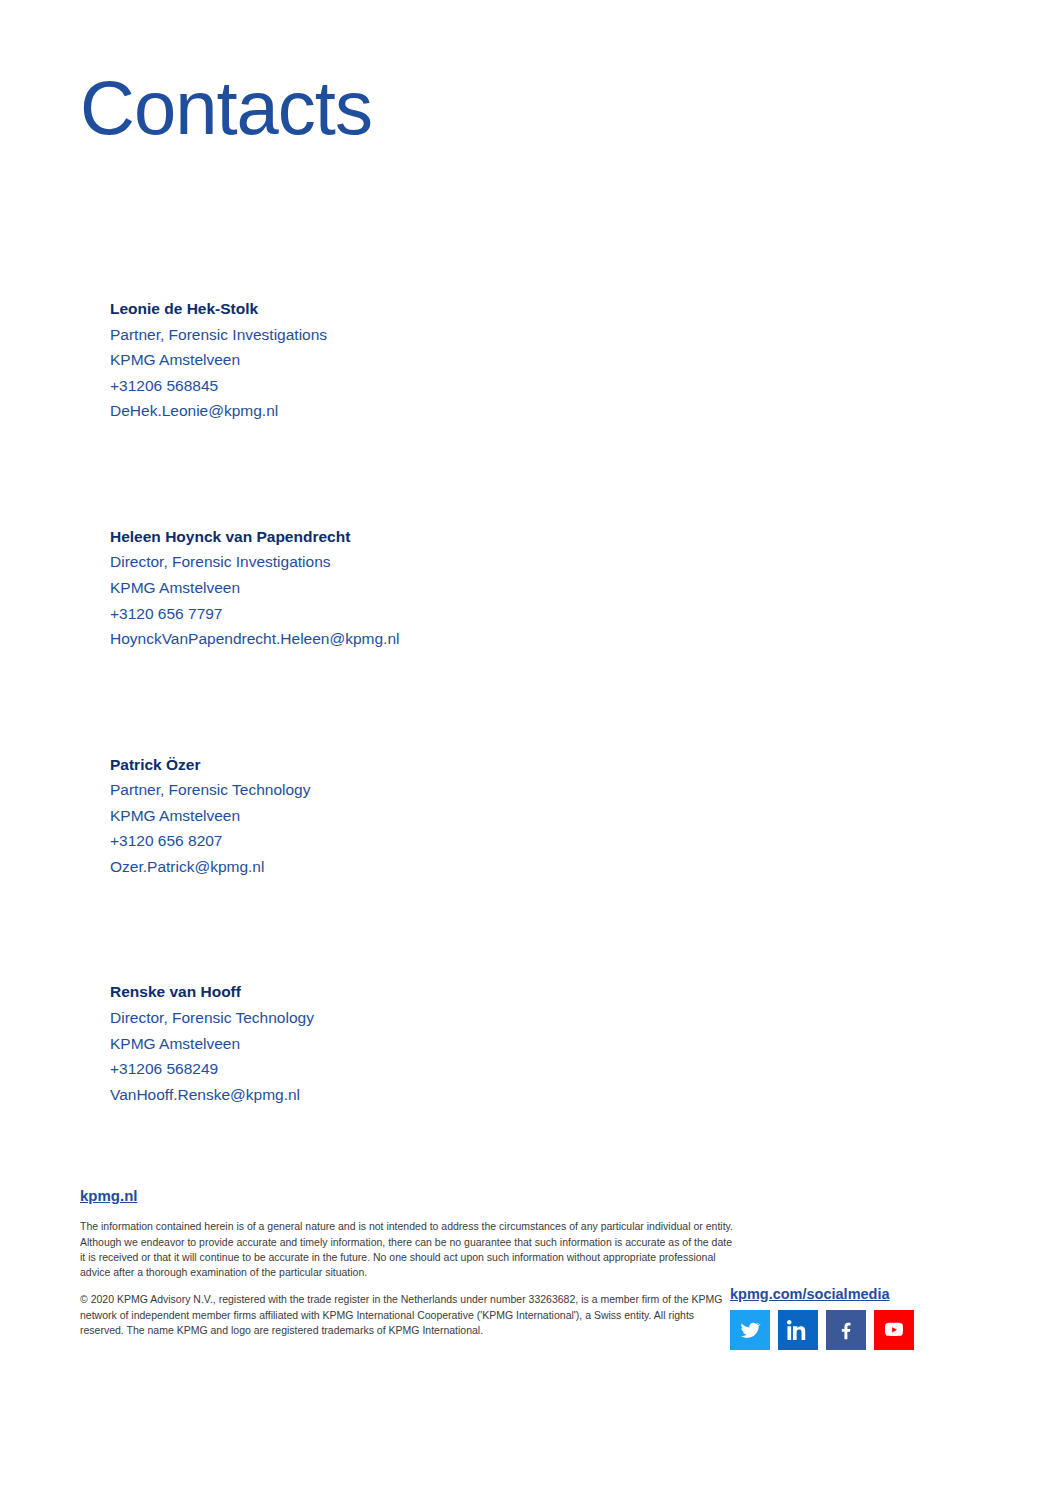Contacts
Leonie de Hek-Stolk
Partner, Forensic Investigations
KPMG Amstelveen
+31206 568845
DeHek.Leonie@kpmg.nl
Heleen Hoynck van Papendrecht
Director, Forensic Investigations
KPMG Amstelveen
+3120 656 7797
HoynckVanPapendrecht.Heleen@kpmg.nl
Patrick Özer
Partner, Forensic Technology
KPMG Amstelveen
+3120 656 8207
Ozer.Patrick@kpmg.nl
Renske van Hooff
Director, Forensic Technology
KPMG Amstelveen
+31206 568249
VanHooff.Renske@kpmg.nl
kpmg.nl
The information contained herein is of a general nature and is not intended to address the circumstances of any particular individual or entity. Although we endeavor to provide accurate and timely information, there can be no guarantee that such information is accurate as of the date it is received or that it will continue to be accurate in the future. No one should act upon such information without appropriate professional advice after a thorough examination of the particular situation.
© 2020 KPMG Advisory N.V., registered with the trade register in the Netherlands under number 33263682, is a member firm of the KPMG network of independent member firms affiliated with KPMG International Cooperative ('KPMG International'), a Swiss entity. All rights reserved. The name KPMG and logo are registered trademarks of KPMG International.
kpmg.com/socialmedia